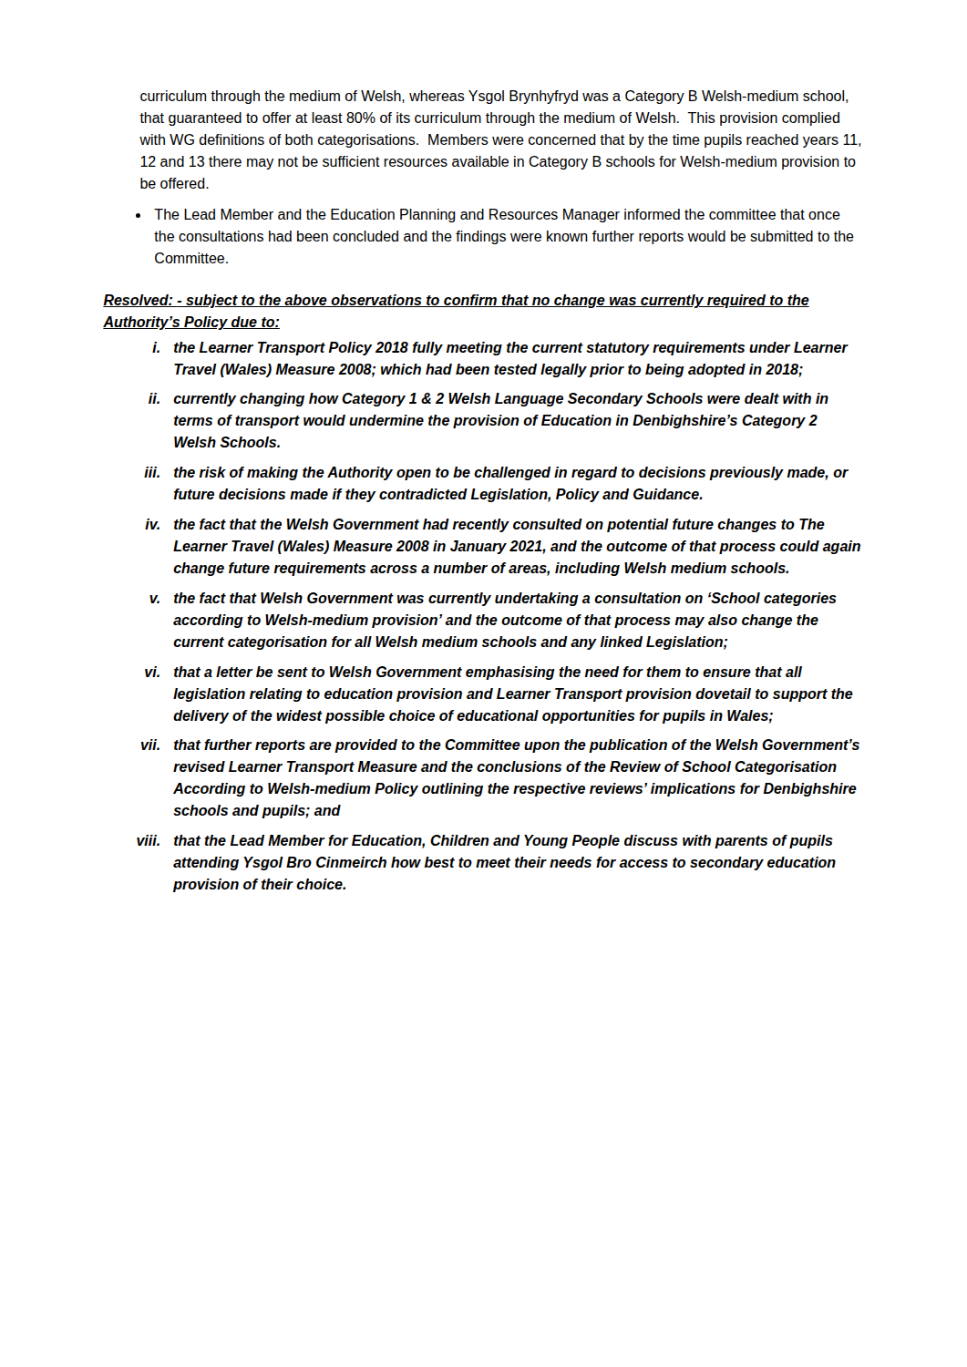curriculum through the medium of Welsh, whereas Ysgol Brynhyfryd was a Category B Welsh-medium school, that guaranteed to offer at least 80% of its curriculum through the medium of Welsh. This provision complied with WG definitions of both categorisations. Members were concerned that by the time pupils reached years 11, 12 and 13 there may not be sufficient resources available in Category B schools for Welsh-medium provision to be offered.
The Lead Member and the Education Planning and Resources Manager informed the committee that once the consultations had been concluded and the findings were known further reports would be submitted to the Committee.
Resolved: - subject to the above observations to confirm that no change was currently required to the Authority’s Policy due to:
the Learner Transport Policy 2018 fully meeting the current statutory requirements under Learner Travel (Wales) Measure 2008; which had been tested legally prior to being adopted in 2018;
currently changing how Category 1 & 2 Welsh Language Secondary Schools were dealt with in terms of transport would undermine the provision of Education in Denbighshire’s Category 2 Welsh Schools.
the risk of making the Authority open to be challenged in regard to decisions previously made, or future decisions made if they contradicted Legislation, Policy and Guidance.
the fact that the Welsh Government had recently consulted on potential future changes to The Learner Travel (Wales) Measure 2008 in January 2021, and the outcome of that process could again change future requirements across a number of areas, including Welsh medium schools.
the fact that Welsh Government was currently undertaking a consultation on ‘School categories according to Welsh-medium provision’ and the outcome of that process may also change the current categorisation for all Welsh medium schools and any linked Legislation;
that a letter be sent to Welsh Government emphasising the need for them to ensure that all legislation relating to education provision and Learner Transport provision dovetail to support the delivery of the widest possible choice of educational opportunities for pupils in Wales;
that further reports are provided to the Committee upon the publication of the Welsh Government’s revised Learner Transport Measure and the conclusions of the Review of School Categorisation According to Welsh-medium Policy outlining the respective reviews’ implications for Denbighshire schools and pupils; and
that the Lead Member for Education, Children and Young People discuss with parents of pupils attending Ysgol Bro Cinmeirch how best to meet their needs for access to secondary education provision of their choice.